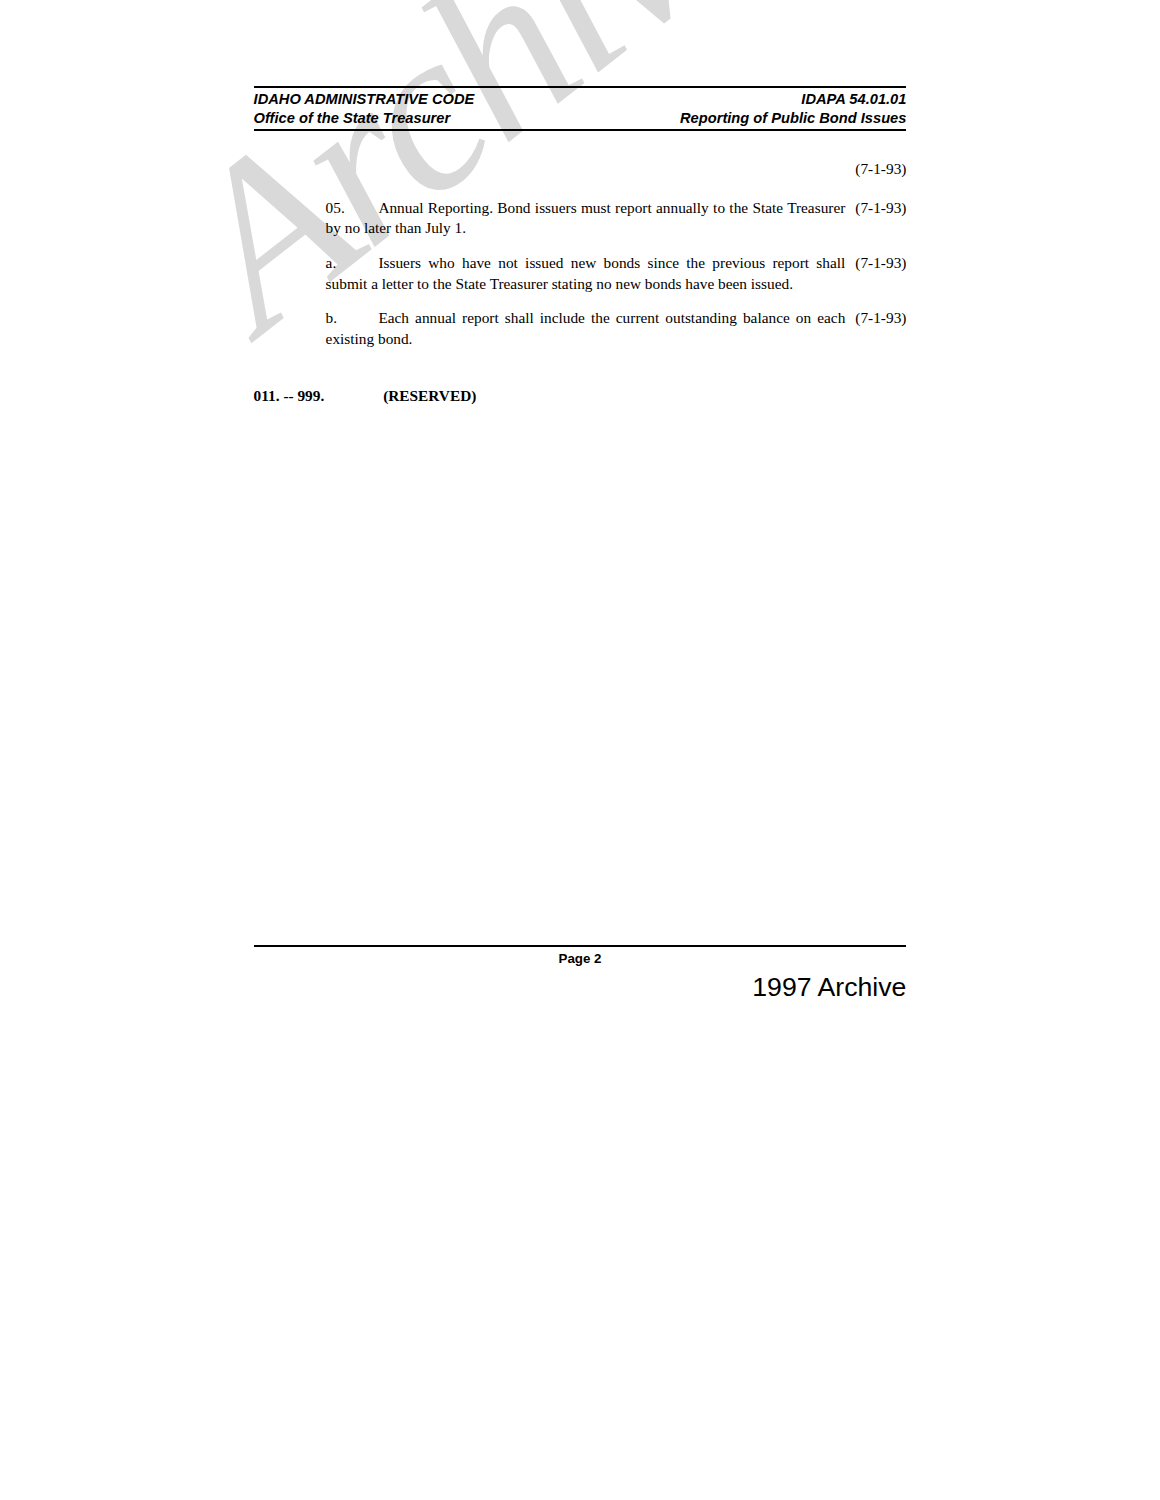Archive
IDAHO ADMINISTRATIVE CODE
Office of the State Treasurer
IDAPA 54.01.01
Reporting of Public Bond Issues
(7-1-93)
(7-1-93) 05. Annual Reporting. Bond issuers must report annually to the State Treasurer by no later than July 1.
(7-1-93) a. Issuers who have not issued new bonds since the previous report shall submit a letter to the State Treasurer stating no new bonds have been issued.
(7-1-93) b. Each annual report shall include the current outstanding balance on each existing bond.
011. -- 999.(RESERVED)
Page 2
1997 Archive